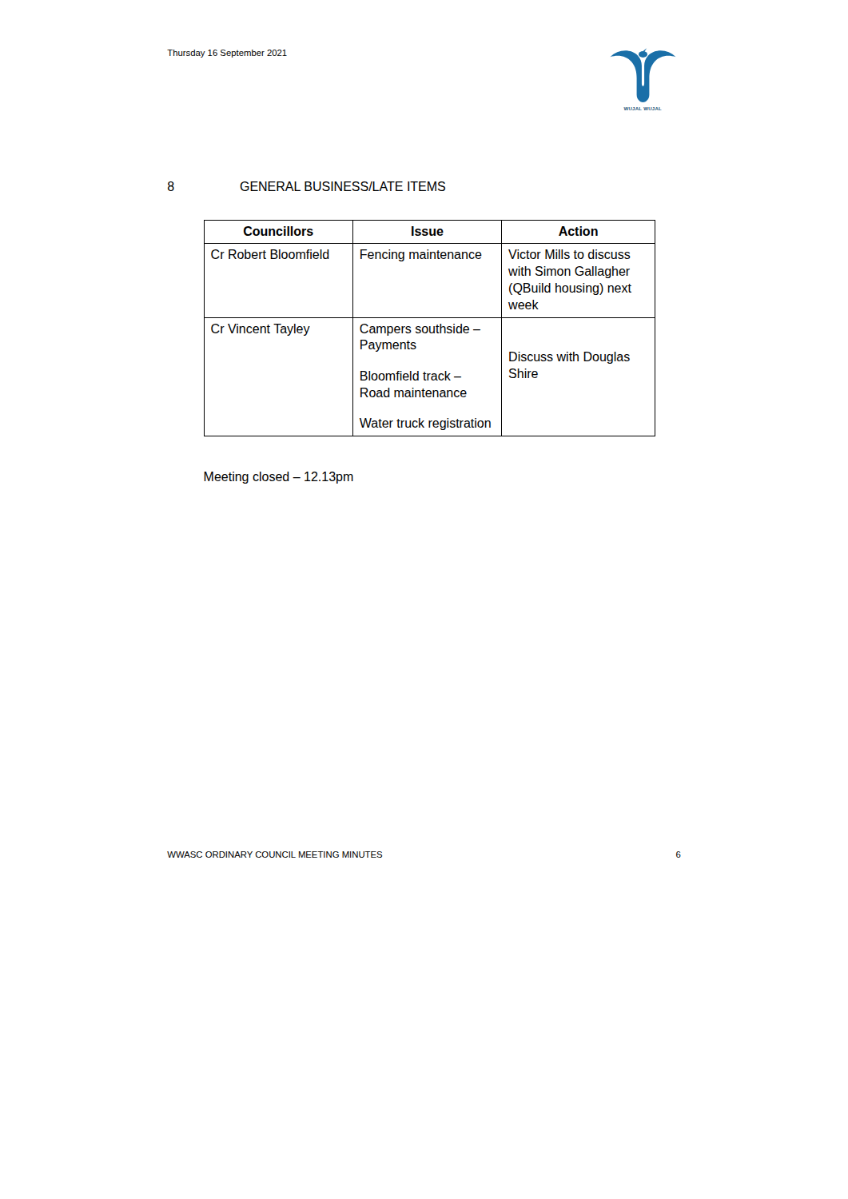Thursday 16 September 2021
WUJAL WUJAL
8 GENERAL BUSINESS/LATE ITEMS
| Councillors | Issue | Action |
| --- | --- | --- |
| Cr Robert Bloomfield | Fencing maintenance | Victor Mills to discuss with Simon Gallagher (QBuild housing) next week |
| Cr Vincent Tayley | Campers southside – Payments Bloomfield track – Road maintenance Water truck registration | Discuss with Douglas Shire |
Meeting closed – 12.13pm
WWASC ORDINARY COUNCIL MEETING MINUTES 6